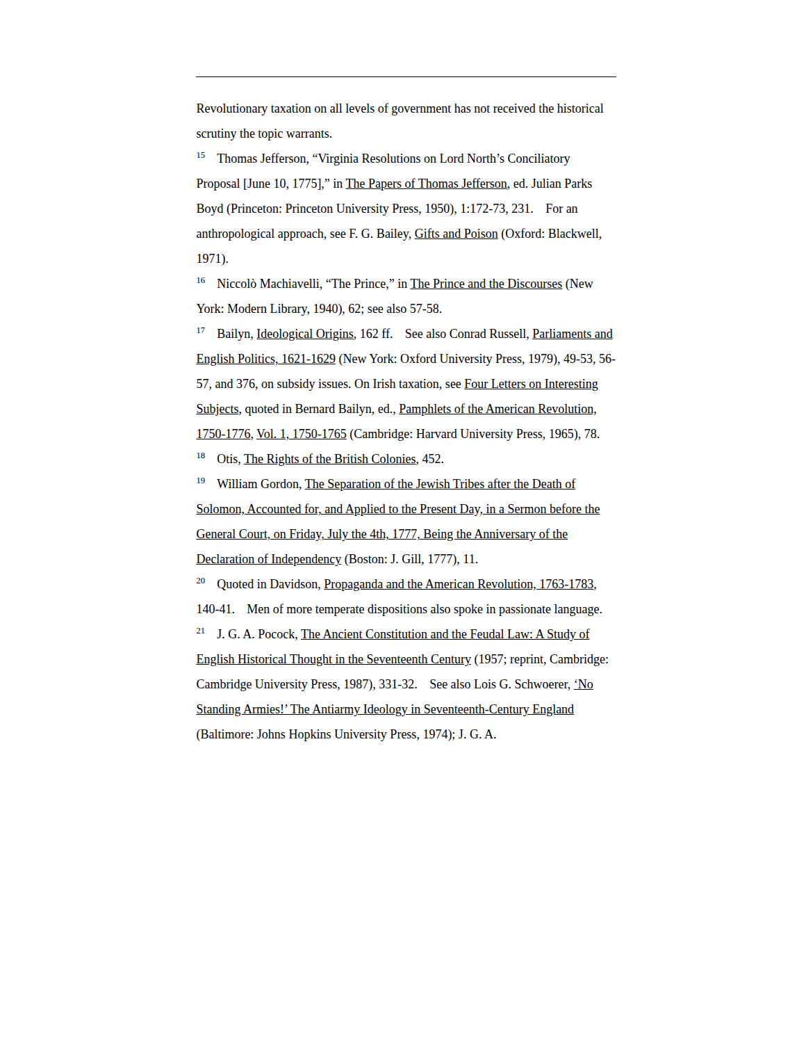Revolutionary taxation on all levels of government has not received the historical scrutiny the topic warrants.
15 Thomas Jefferson, “Virginia Resolutions on Lord North’s Conciliatory Proposal [June 10, 1775],” in The Papers of Thomas Jefferson, ed. Julian Parks Boyd (Princeton: Princeton University Press, 1950), 1:172-73, 231. For an anthropological approach, see F. G. Bailey, Gifts and Poison (Oxford: Blackwell, 1971).
16 Niccolò Machiavelli, “The Prince,” in The Prince and the Discourses (New York: Modern Library, 1940), 62; see also 57-58.
17 Bailyn, Ideological Origins, 162 ff. See also Conrad Russell, Parliaments and English Politics, 1621-1629 (New York: Oxford University Press, 1979), 49-53, 56-57, and 376, on subsidy issues. On Irish taxation, see Four Letters on Interesting Subjects, quoted in Bernard Bailyn, ed., Pamphlets of the American Revolution, 1750-1776, Vol. 1, 1750-1765 (Cambridge: Harvard University Press, 1965), 78.
18 Otis, The Rights of the British Colonies, 452.
19 William Gordon, The Separation of the Jewish Tribes after the Death of Solomon, Accounted for, and Applied to the Present Day, in a Sermon before the General Court, on Friday, July the 4th, 1777, Being the Anniversary of the Declaration of Independency (Boston: J. Gill, 1777), 11.
20 Quoted in Davidson, Propaganda and the American Revolution, 1763-1783, 140-41. Men of more temperate dispositions also spoke in passionate language.
21 J. G. A. Pocock, The Ancient Constitution and the Feudal Law: A Study of English Historical Thought in the Seventeenth Century (1957; reprint, Cambridge: Cambridge University Press, 1987), 331-32. See also Lois G. Schwoerer, ‘No Standing Armies!’ The Antiarmy Ideology in Seventeenth-Century England (Baltimore: Johns Hopkins University Press, 1974); J. G. A.